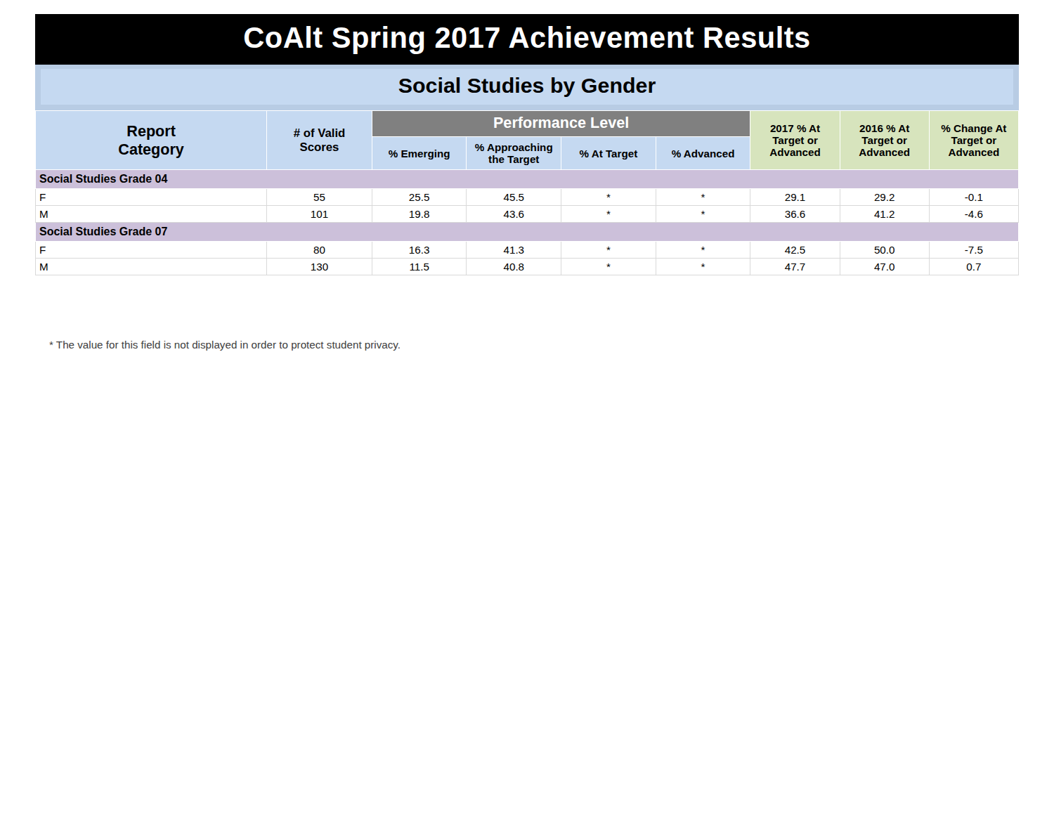CoAlt Spring 2017 Achievement Results
Social Studies by Gender
| Report Category | # of Valid Scores | Performance Level | 2017 % At Target or Advanced | 2016 % At Target or Advanced | % Change At Target or Advanced |
| --- | --- | --- | --- | --- | --- |
| % Emerging | % Approaching the Target | % At Target | % Advanced |
| Social Studies Grade 04 |
| F | 55 | 25.5 | 45.5 | * | * | 29.1 | 29.2 | -0.1 |
| M | 101 | 19.8 | 43.6 | * | * | 36.6 | 41.2 | -4.6 |
| Social Studies Grade 07 |
| F | 80 | 16.3 | 41.3 | * | * | 42.5 | 50.0 | -7.5 |
| M | 130 | 11.5 | 40.8 | * | * | 47.7 | 47.0 | 0.7 |
* The value for this field is not displayed in order to protect student privacy.